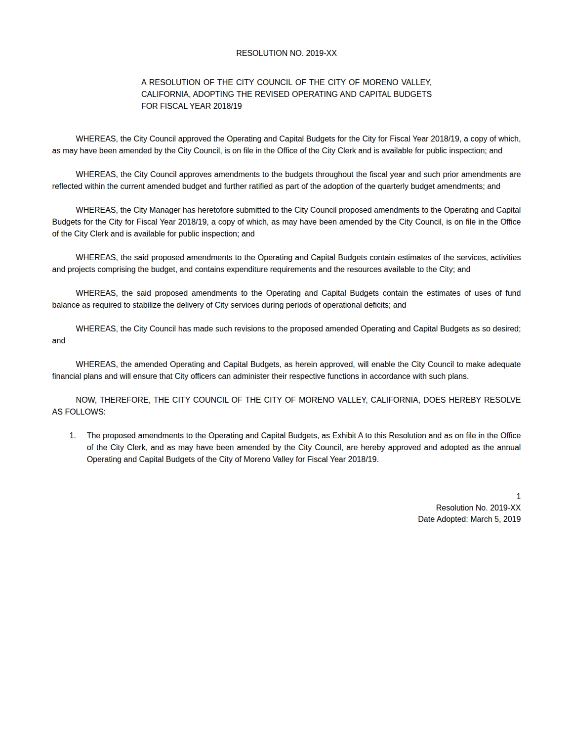RESOLUTION NO. 2019-XX
A RESOLUTION OF THE CITY COUNCIL OF THE CITY OF MORENO VALLEY, CALIFORNIA, ADOPTING THE REVISED OPERATING AND CAPITAL BUDGETS FOR FISCAL YEAR 2018/19
WHEREAS, the City Council approved the Operating and Capital Budgets for the City for Fiscal Year 2018/19, a copy of which, as may have been amended by the City Council, is on file in the Office of the City Clerk and is available for public inspection; and
WHEREAS, the City Council approves amendments to the budgets throughout the fiscal year and such prior amendments are reflected within the current amended budget and further ratified as part of the adoption of the quarterly budget amendments; and
WHEREAS, the City Manager has heretofore submitted to the City Council proposed amendments to the Operating and Capital Budgets for the City for Fiscal Year 2018/19, a copy of which, as may have been amended by the City Council, is on file in the Office of the City Clerk and is available for public inspection; and
WHEREAS, the said proposed amendments to the Operating and Capital Budgets contain estimates of the services, activities and projects comprising the budget, and contains expenditure requirements and the resources available to the City; and
WHEREAS, the said proposed amendments to the Operating and Capital Budgets contain the estimates of uses of fund balance as required to stabilize the delivery of City services during periods of operational deficits; and
WHEREAS, the City Council has made such revisions to the proposed amended Operating and Capital Budgets as so desired; and
WHEREAS, the amended Operating and Capital Budgets, as herein approved, will enable the City Council to make adequate financial plans and will ensure that City officers can administer their respective functions in accordance with such plans.
NOW, THEREFORE, THE CITY COUNCIL OF THE CITY OF MORENO VALLEY, CALIFORNIA, DOES HEREBY RESOLVE AS FOLLOWS:
The proposed amendments to the Operating and Capital Budgets, as Exhibit A to this Resolution and as on file in the Office of the City Clerk, and as may have been amended by the City Council, are hereby approved and adopted as the annual Operating and Capital Budgets of the City of Moreno Valley for Fiscal Year 2018/19.
1
Resolution No. 2019-XX
Date Adopted: March 5, 2019